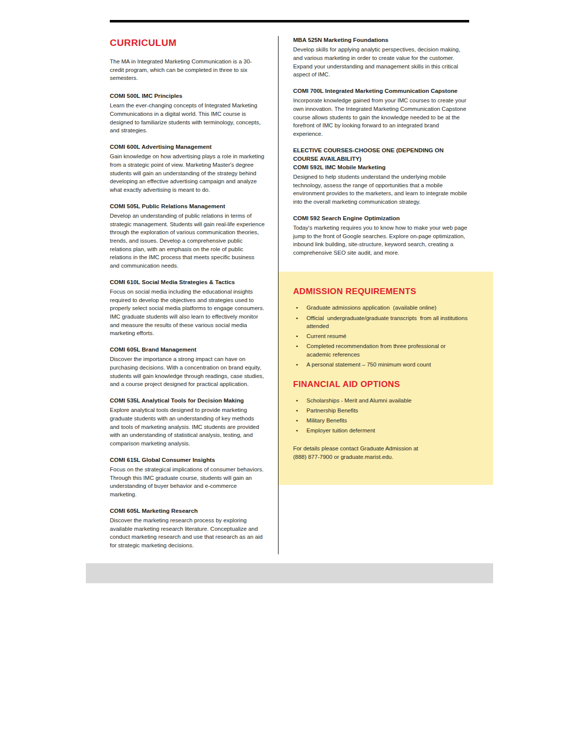CURRICULUM
The MA in Integrated Marketing Communication is a 30-credit program, which can be completed in three to six semesters.
COMI 500L IMC Principles
Learn the ever-changing concepts of Integrated Marketing Communications in a digital world. This IMC course is designed to familiarize students with terminology, concepts, and strategies.
COMI 600L Advertising Management
Gain knowledge on how advertising plays a role in marketing from a strategic point of view. Marketing Master's degree students will gain an understanding of the strategy behind developing an effective advertising campaign and analyze what exactly advertising is meant to do.
COMI 505L Public Relations Management
Develop an understanding of public relations in terms of strategic management. Students will gain real-life experience through the exploration of various communication theories, trends, and issues. Develop a comprehensive public relations plan, with an emphasis on the role of public relations in the IMC process that meets specific business and communication needs.
COMI 610L Social Media Strategies & Tactics
Focus on social media including the educational insights required to develop the objectives and strategies used to properly select social media platforms to engage consumers. IMC graduate students will also learn to effectively monitor and measure the results of these various social media marketing efforts.
COMI 605L Brand Management
Discover the importance a strong impact can have on purchasing decisions. With a concentration on brand equity, students will gain knowledge through readings, case studies, and a course project designed for practical application.
COMI 535L Analytical Tools for Decision Making
Explore analytical tools designed to provide marketing graduate students with an understanding of key methods and tools of marketing analysis. IMC students are provided with an understanding of statistical analysis, testing, and comparison marketing analysis.
COMI 615L Global Consumer Insights
Focus on the strategical implications of consumer behaviors. Through this IMC graduate course, students will gain an understanding of buyer behavior and e-commerce marketing.
COMI 605L Marketing Research
Discover the marketing research process by exploring available marketing research literature. Conceptualize and conduct marketing research and use that research as an aid for strategic marketing decisions.
MBA 525N Marketing Foundations
Develop skills for applying analytic perspectives, decision making, and various marketing in order to create value for the customer. Expand your understanding and management skills in this critical aspect of IMC.
COMI 700L Integrated Marketing Communication Capstone
Incorporate knowledge gained from your IMC courses to create your own innovation. The Integrated Marketing Communication Capstone course allows students to gain the knowledge needed to be at the forefront of IMC by looking forward to an integrated brand experience.
ELECTIVE COURSES-CHOOSE ONE (DEPENDING ON COURSE AVAILABILITY)
COMI 592L IMC Mobile Marketing
Designed to help students understand the underlying mobile technology, assess the range of opportunities that a mobile environment provides to the marketers, and learn to integrate mobile into the overall marketing communication strategy.
COMI 592 Search Engine Optimization
Today's marketing requires you to know how to make your web page jump to the front of Google searches. Explore on-page optimization, inbound link building, site-structure, keyword search, creating a comprehensive SEO site audit, and more.
ADMISSION REQUIREMENTS
Graduate admissions application (available online)
Official undergraduate/graduate transcripts from all institutions attended
Current resumé
Completed recommendation from three professional or academic references
A personal statement – 750 minimum word count
FINANCIAL AID OPTIONS
Scholarships - Merit and Alumni available
Partnership Benefits
Military Benefits
Employer tuition deferment
For details please contact Graduate Admission at
(888) 877-7900 or graduate.marist.edu.